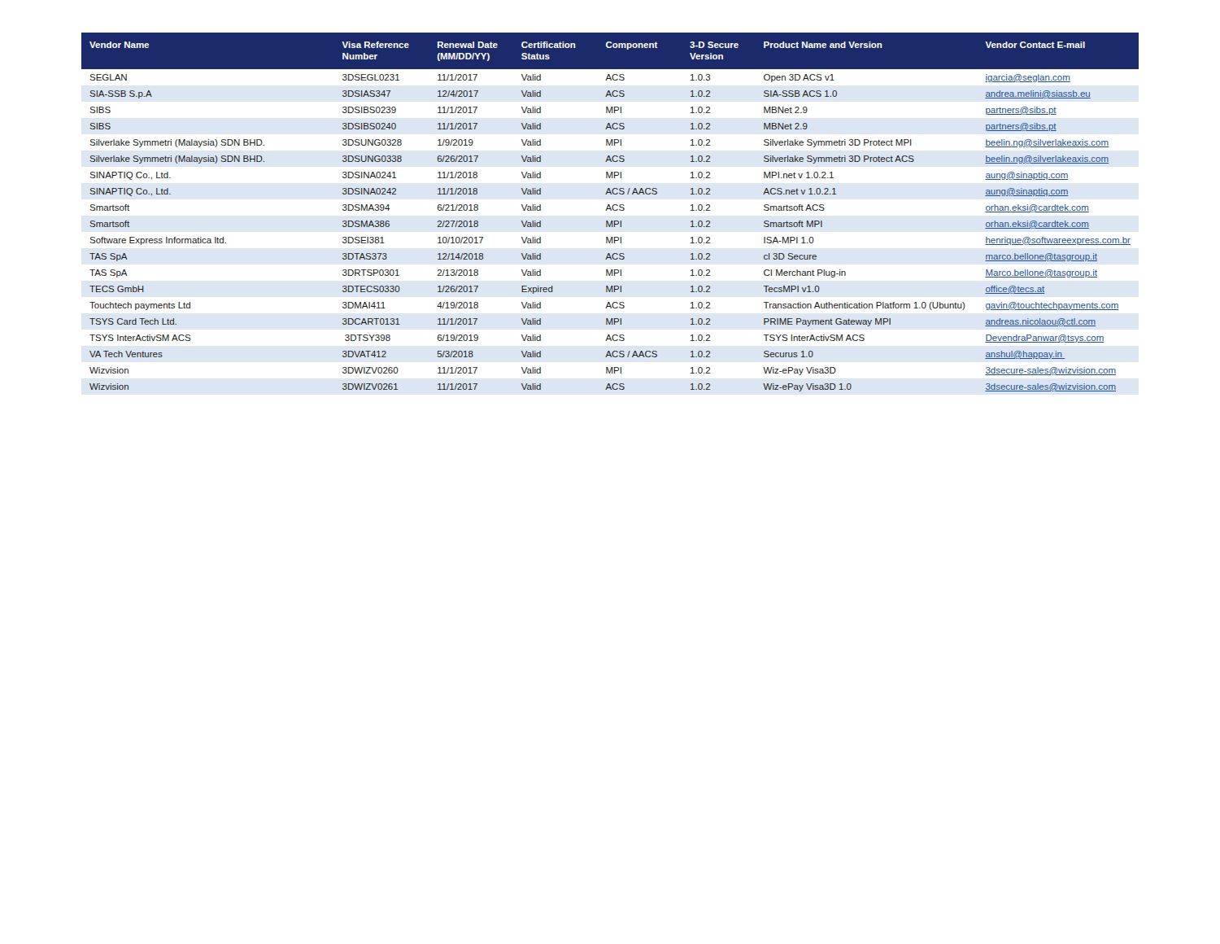| Vendor Name | Visa Reference Number | Renewal Date (MM/DD/YY) | Certification Status | Component | 3-D Secure Version | Product Name and Version | Vendor Contact E-mail |
| --- | --- | --- | --- | --- | --- | --- | --- |
| SEGLAN | 3DSEGL0231 | 11/1/2017 | Valid | ACS | 1.0.3 | Open 3D ACS v1 | igarcia@seglan.com |
| SIA-SSB S.p.A | 3DSIAS347 | 12/4/2017 | Valid | ACS | 1.0.2 | SIA-SSB ACS 1.0 | andrea.melini@siassb.eu |
| SIBS | 3DSIBS0239 | 11/1/2017 | Valid | MPI | 1.0.2 | MBNet 2.9 | partners@sibs.pt |
| SIBS | 3DSIBS0240 | 11/1/2017 | Valid | ACS | 1.0.2 | MBNet 2.9 | partners@sibs.pt |
| Silverlake Symmetri (Malaysia) SDN BHD. | 3DSUNG0328 | 1/9/2019 | Valid | MPI | 1.0.2 | Silverlake Symmetri 3D Protect MPI | beelin.ng@silverlakeaxis.com |
| Silverlake Symmetri (Malaysia) SDN BHD. | 3DSUNG0338 | 6/26/2017 | Valid | ACS | 1.0.2 | Silverlake Symmetri 3D Protect ACS | beelin.ng@silverlakeaxis.com |
| SINAPTIQ Co., Ltd. | 3DSINA0241 | 11/1/2018 | Valid | MPI | 1.0.2 | MPI.net v 1.0.2.1 | aung@sinaptiq.com |
| SINAPTIQ Co., Ltd. | 3DSINA0242 | 11/1/2018 | Valid | ACS / AACS | 1.0.2 | ACS.net v 1.0.2.1 | aung@sinaptiq.com |
| Smartsoft | 3DSMA394 | 6/21/2018 | Valid | ACS | 1.0.2 | Smartsoft ACS | orhan.eksi@cardtek.com |
| Smartsoft | 3DSMA386 | 2/27/2018 | Valid | MPI | 1.0.2 | Smartsoft MPI | orhan.eksi@cardtek.com |
| Software Express Informatica ltd. | 3DSEI381 | 10/10/2017 | Valid | MPI | 1.0.2 | ISA-MPI 1.0 | henrique@softwareexpress.com.br |
| TAS SpA | 3DTAS373 | 12/14/2018 | Valid | ACS | 1.0.2 | cl 3D Secure | marco.bellone@tasgroup.it |
| TAS SpA | 3DRTSP0301 | 2/13/2018 | Valid | MPI | 1.0.2 | CI Merchant Plug-in | Marco.bellone@tasgroup.it |
| TECS GmbH | 3DTECS0330 | 1/26/2017 | Expired | MPI | 1.0.2 | TecsMPI v1.0 | office@tecs.at |
| Touchtech payments Ltd | 3DMAI411 | 4/19/2018 | Valid | ACS | 1.0.2 | Transaction Authentication Platform 1.0 (Ubuntu) | gavin@touchtechpayments.com |
| TSYS Card Tech Ltd. | 3DCART0131 | 11/1/2017 | Valid | MPI | 1.0.2 | PRIME Payment Gateway MPI | andreas.nicolaou@ctl.com |
| TSYS InterActivSM ACS | 3DTSY398 | 6/19/2019 | Valid | ACS | 1.0.2 | TSYS InterActivSM ACS | DevendraPanwar@tsys.com |
| VA Tech Ventures | 3DVAT412 | 5/3/2018 | Valid | ACS / AACS | 1.0.2 | Securus 1.0 | anshul@happay.in |
| Wizvision | 3DWIZV0260 | 11/1/2017 | Valid | MPI | 1.0.2 | Wiz-ePay Visa3D | 3dsecure-sales@wizvision.com |
| Wizvision | 3DWIZV0261 | 11/1/2017 | Valid | ACS | 1.0.2 | Wiz-ePay Visa3D 1.0 | 3dsecure-sales@wizvision.com |